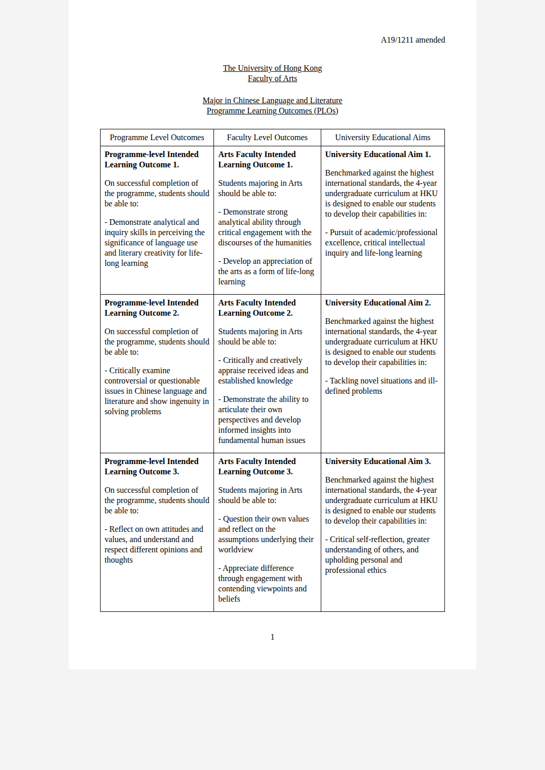A19/1211 amended
The University of Hong Kong
Faculty of Arts
Major in Chinese Language and Literature
Programme Learning Outcomes (PLOs)
| Programme Level Outcomes | Faculty Level Outcomes | University Educational Aims |
| --- | --- | --- |
| Programme-level Intended Learning Outcome 1. On successful completion of the programme, students should be able to: - Demonstrate analytical and inquiry skills in perceiving the significance of language use and literary creativity for life-long learning | Arts Faculty Intended Learning Outcome 1. Students majoring in Arts should be able to: - Demonstrate strong analytical ability through critical engagement with the discourses of the humanities - Develop an appreciation of the arts as a form of life-long learning | University Educational Aim 1. Benchmarked against the highest international standards, the 4-year undergraduate curriculum at HKU is designed to enable our students to develop their capabilities in: - Pursuit of academic/professional excellence, critical intellectual inquiry and life-long learning |
| Programme-level Intended Learning Outcome 2. On successful completion of the programme, students should be able to: - Critically examine controversial or questionable issues in Chinese language and literature and show ingenuity in solving problems | Arts Faculty Intended Learning Outcome 2. Students majoring in Arts should be able to: - Critically and creatively appraise received ideas and established knowledge - Demonstrate the ability to articulate their own perspectives and develop informed insights into fundamental human issues | University Educational Aim 2. Benchmarked against the highest international standards, the 4-year undergraduate curriculum at HKU is designed to enable our students to develop their capabilities in: - Tackling novel situations and ill-defined problems |
| Programme-level Intended Learning Outcome 3. On successful completion of the programme, students should be able to: - Reflect on own attitudes and values, and understand and respect different opinions and thoughts | Arts Faculty Intended Learning Outcome 3. Students majoring in Arts should be able to: - Question their own values and reflect on the assumptions underlying their worldview - Appreciate difference through engagement with contending viewpoints and beliefs | University Educational Aim 3. Benchmarked against the highest international standards, the 4-year undergraduate curriculum at HKU is designed to enable our students to develop their capabilities in: - Critical self-reflection, greater understanding of others, and upholding personal and professional ethics |
1